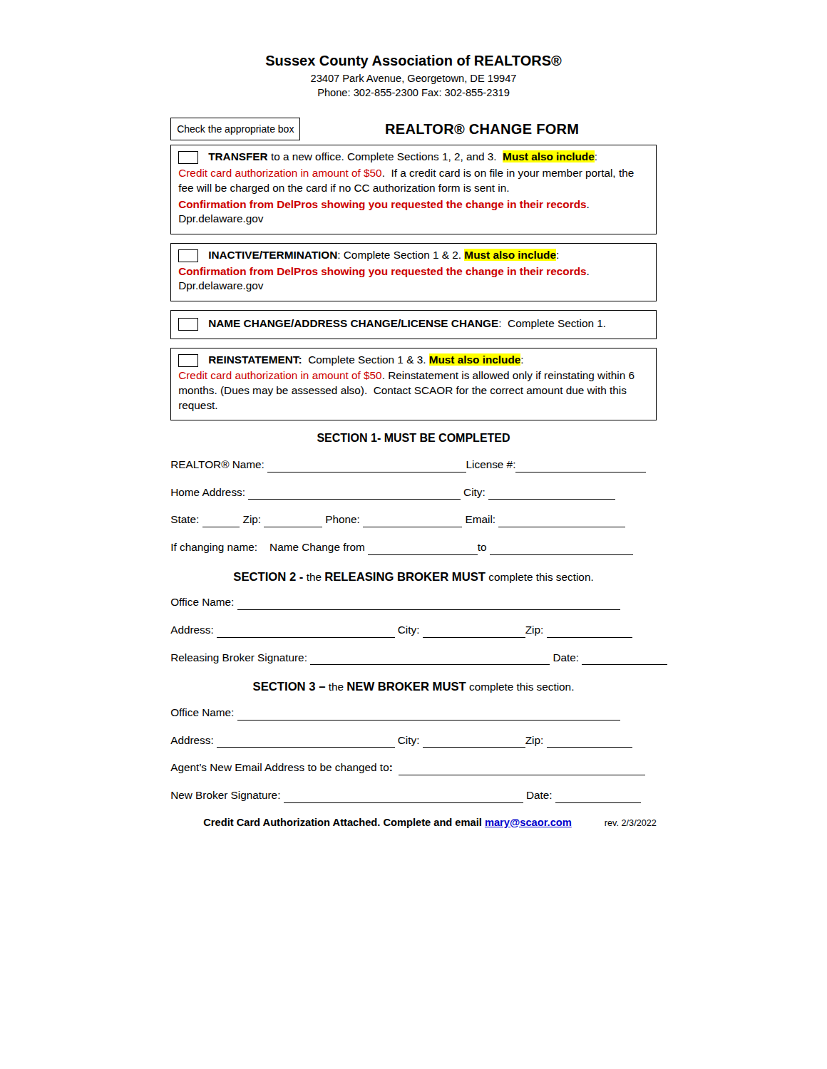Sussex County Association of REALTORS®
23407 Park Avenue, Georgetown, DE 19947
Phone: 302-855-2300 Fax: 302-855-2319
Check the appropriate box
REALTOR® CHANGE FORM
TRANSFER to a new office. Complete Sections 1, 2, and 3. Must also include:
Credit card authorization in amount of $50. If a credit card is on file in your member portal, the fee will be charged on the card if no CC authorization form is sent in.
Confirmation from DelPros showing you requested the change in their records. Dpr.delaware.gov
INACTIVE/TERMINATION: Complete Section 1 & 2. Must also include:
Confirmation from DelPros showing you requested the change in their records. Dpr.delaware.gov
NAME CHANGE/ADDRESS CHANGE/LICENSE CHANGE: Complete Section 1.
REINSTATEMENT: Complete Section 1 & 3. Must also include:
Credit card authorization in amount of $50. Reinstatement is allowed only if reinstating within 6 months. (Dues may be assessed also). Contact SCAOR for the correct amount due with this request.
SECTION 1- MUST BE COMPLETED
REALTOR® Name: License #:
Home Address: City:
State: Zip: Phone: Email:
If changing name: Name Change from to
SECTION 2 - the RELEASING BROKER MUST complete this section.
Office Name:
Address: City: Zip:
Releasing Broker Signature: Date:
SECTION 3 – the NEW BROKER MUST complete this section.
Office Name:
Address: City: Zip:
Agent’s New Email Address to be changed to:
New Broker Signature: Date:
Credit Card Authorization Attached. Complete and email mary@scaor.com
rev. 2/3/2022